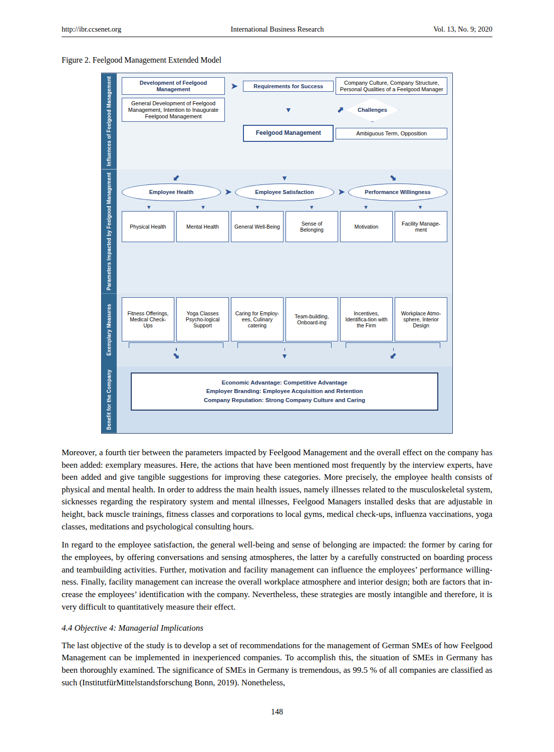http://ibr.ccsenet.org International Business Research Vol. 13, No. 9; 2020
Figure 2. Feelgood Management Extended Model
Influences of Feelgood Management
Development of Feelgood Management
Requirements for Success
Company Culture, Company Structure, Personal Qualities of a Feelgood Manager
General Development of Feelgood Management, Intention to Inaugurate Feelgood Management
Challenges
Feelgood Management
Ambiguous Term, Opposition
Parameters Impacted by Feelgood Management
Employee Health
Employee Satisfaction
Performance Willingness
Physical Health
Mental Health
General Well-Being
Sense of Belonging
Motivation
Facility Manage-ment
Exemplary Measures
Fitness Offerings, Medical Check-Ups
Yoga Classes Psycho-logical Support
Caring for Employ-ees, Culinary catering
Team-building, Onboard-ing
Incentives, Identifica-tion with the Firm
Workplace Atmo-sphere, Interior Design
Benefit for the Company
Economic Advantage: Competitive Advantage
Employer Branding: Employee Acquisition and Retention
Company Reputation: Strong Company Culture and Caring
Moreover, a fourth tier between the parameters impacted by Feelgood Management and the overall effect on the company has been added: exemplary measures. Here, the actions that have been mentioned most frequently by the interview experts, have been added and give tangible suggestions for improving these categories. More precisely, the employee health consists of physical and mental health. In order to address the main health issues, namely illnesses related to the musculoskeletal system, sicknesses regarding the respiratory system and mental illnesses, Feelgood Managers installed desks that are adjustable in height, back muscle trainings, fitness classes and corporations to local gyms, medical check-ups, influenza vaccinations, yoga classes, meditations and psychological consulting hours.
In regard to the employee satisfaction, the general well-being and sense of belonging are impacted: the former by caring for the employees, by offering conversations and sensing atmospheres, the latter by a carefully constructed on boarding process and teambuilding activities. Further, motivation and facility management can influence the employees’ performance willingness. Finally, facility management can increase the overall workplace atmosphere and interior design; both are factors that increase the employees’ identification with the company. Nevertheless, these strategies are mostly intangible and therefore, it is very difficult to quantitatively measure their effect.
4.4 Objective 4: Managerial Implications
The last objective of the study is to develop a set of recommendations for the management of German SMEs of how Feelgood Management can be implemented in inexperienced companies. To accomplish this, the situation of SMEs in Germany has been thoroughly examined. The significance of SMEs in Germany is tremendous, as 99.5 % of all companies are classified as such (InstitutfürMittelstandsforschung Bonn, 2019). Nonetheless,
148